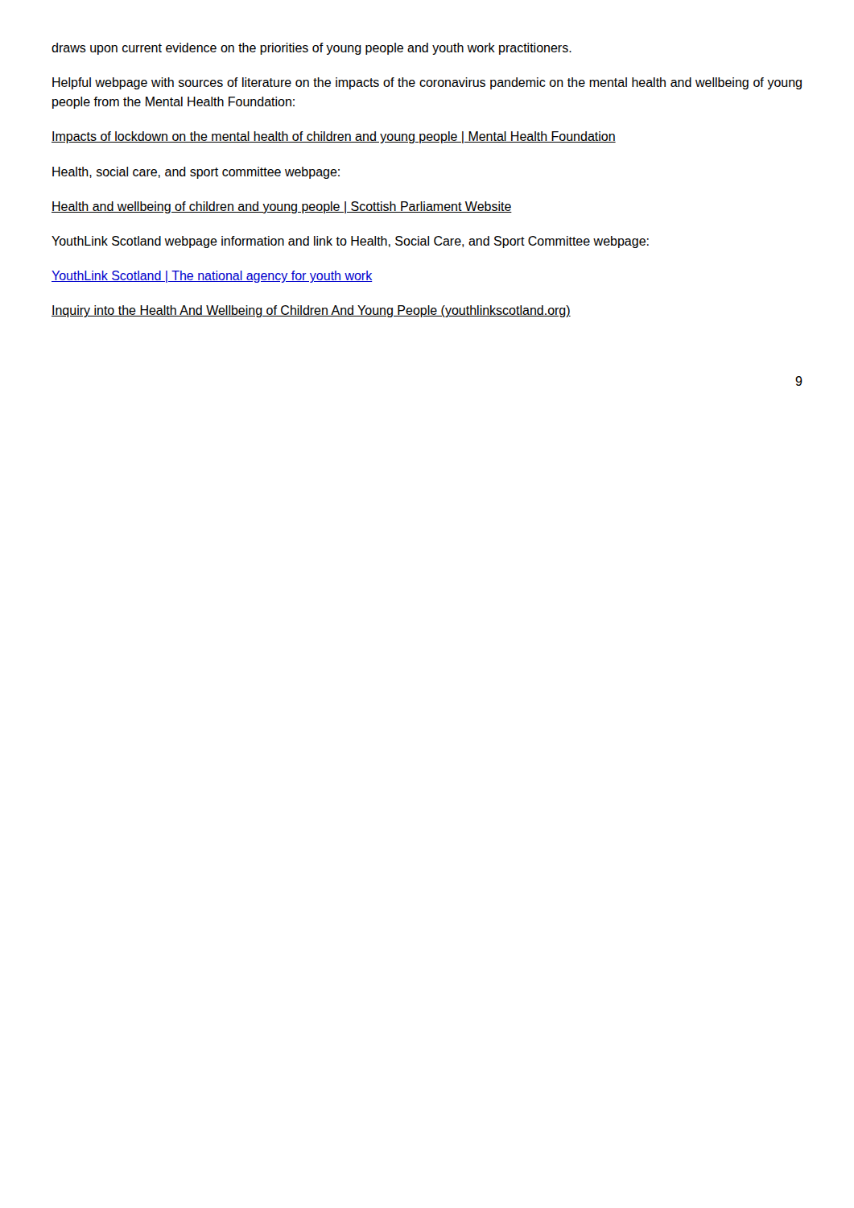draws upon current evidence on the priorities of young people and youth work practitioners.
Helpful webpage with sources of literature on the impacts of the coronavirus pandemic on the mental health and wellbeing of young people from the Mental Health Foundation:
Impacts of lockdown on the mental health of children and young people | Mental Health Foundation
Health, social care, and sport committee webpage:
Health and wellbeing of children and young people | Scottish Parliament Website
YouthLink Scotland webpage information and link to Health, Social Care, and Sport Committee webpage:
YouthLink Scotland | The national agency for youth work
Inquiry into the Health And Wellbeing of Children And Young People (youthlinkscotland.org)
9